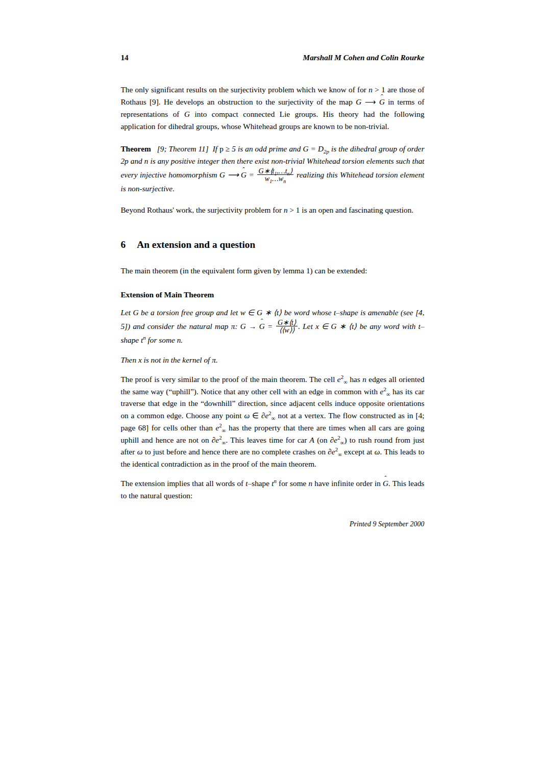14 Marshall M Cohen and Colin Rourke
The only significant results on the surjectivity problem which we know of for n > 1 are those of Rothaus [9]. He develops an obstruction to the surjectivity of the map G ⟶ ̂G in terms of representations of G into compact connected Lie groups. His theory had the following application for dihedral groups, whose Whitehead groups are known to be non-trivial.
Theorem [9; Theorem 11] If p ≥ 5 is an odd prime and G = D2p is the dihedral group of order 2p and n is any positive integer then there exist non-trivial Whitehead torsion elements such that every injective homomorphism G ⟶ ̂G = G∗⟨t1,…tn⟩w1…wn realizing this Whitehead torsion element is non-surjective.
Beyond Rothaus' work, the surjectivity problem for n > 1 is an open and fascinating question.
6 An extension and a question
The main theorem (in the equivalent form given by lemma 1) can be extended:
Extension of Main Theorem
Let G be a torsion free group and let w ∈ G ∗ ⟨t⟩ be word whose t–shape is amenable (see [4, 5]) and consider the natural map π: G → ̂G = G∗⟨t⟩⟨⟨w⟩⟩. Let x ∈ G ∗ ⟨t⟩ be any word with t–shape tn for some n.
Then x is not in the kernel of π.
The proof is very similar to the proof of the main theorem. The cell e2∞ has n edges all oriented the same way (“uphill”). Notice that any other cell with an edge in common with e2∞ has its car traverse that edge in the “downhill” direction, since adjacent cells induce opposite orientations on a common edge. Choose any point ω ∈ ∂e2∞ not at a vertex. The flow constructed as in [4; page 68] for cells other than e2∞ has the property that there are times when all cars are going uphill and hence are not on ∂e2∞. This leaves time for car A (on ∂e2∞) to rush round from just after ω to just before and hence there are no complete crashes on ∂e2∞ except at ω. This leads to the identical contradiction as in the proof of the main theorem.
The extension implies that all words of t–shape tn for some n have infinite order in ̂G. This leads to the natural question:
Printed 9 September 2000